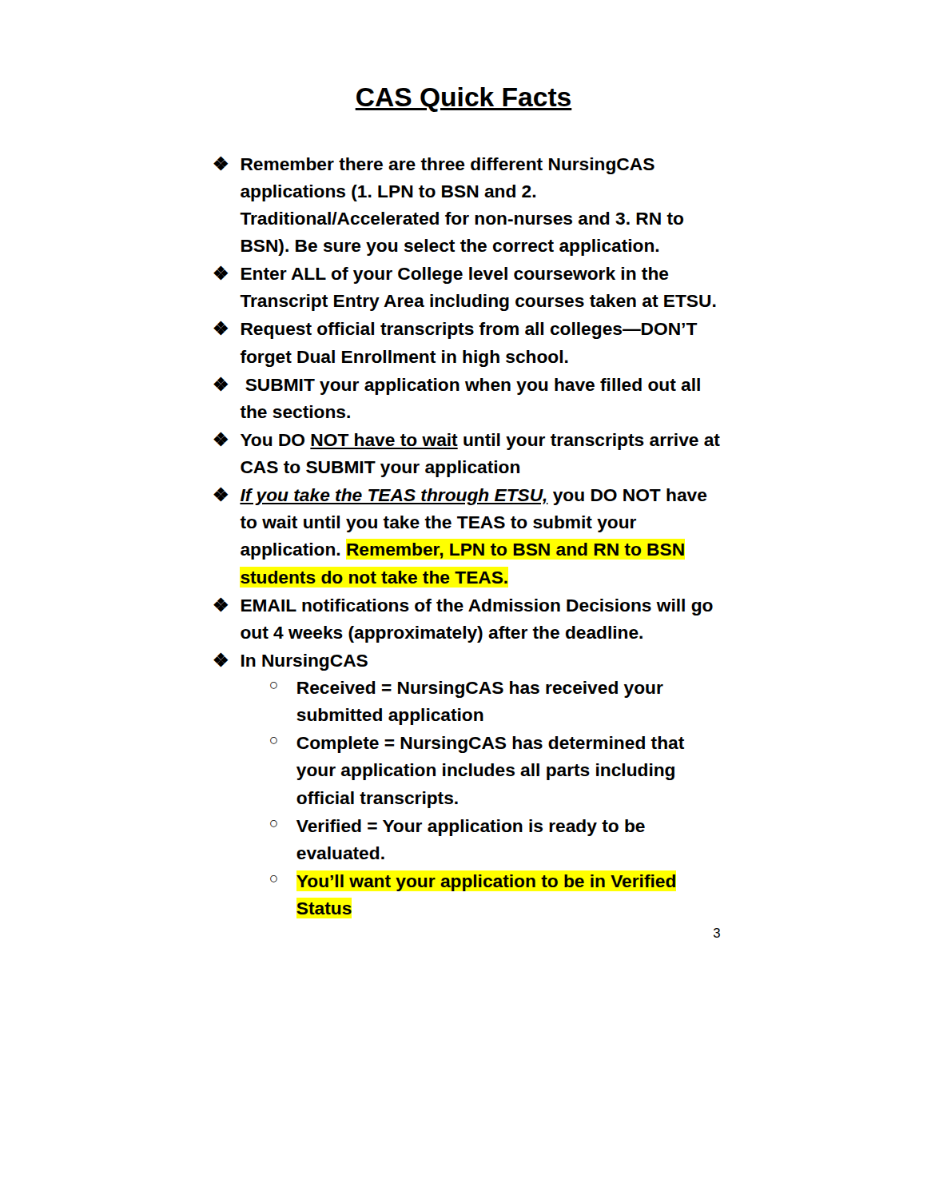CAS Quick Facts
Remember there are three different NursingCAS applications (1. LPN to BSN and 2. Traditional/Accelerated for non-nurses and 3. RN to BSN). Be sure you select the correct application.
Enter ALL of your College level coursework in the Transcript Entry Area including courses taken at ETSU.
Request official transcripts from all colleges—DON’T forget Dual Enrollment in high school.
SUBMIT your application when you have filled out all the sections.
You DO NOT have to wait until your transcripts arrive at CAS to SUBMIT your application
If you take the TEAS through ETSU, you DO NOT have to wait until you take the TEAS to submit your application. Remember, LPN to BSN and RN to BSN students do not take the TEAS.
EMAIL notifications of the Admission Decisions will go out 4 weeks (approximately) after the deadline.
In NursingCAS
Received = NursingCAS has received your submitted application
Complete = NursingCAS has determined that your application includes all parts including official transcripts.
Verified = Your application is ready to be evaluated.
You’ll want your application to be in Verified Status
3